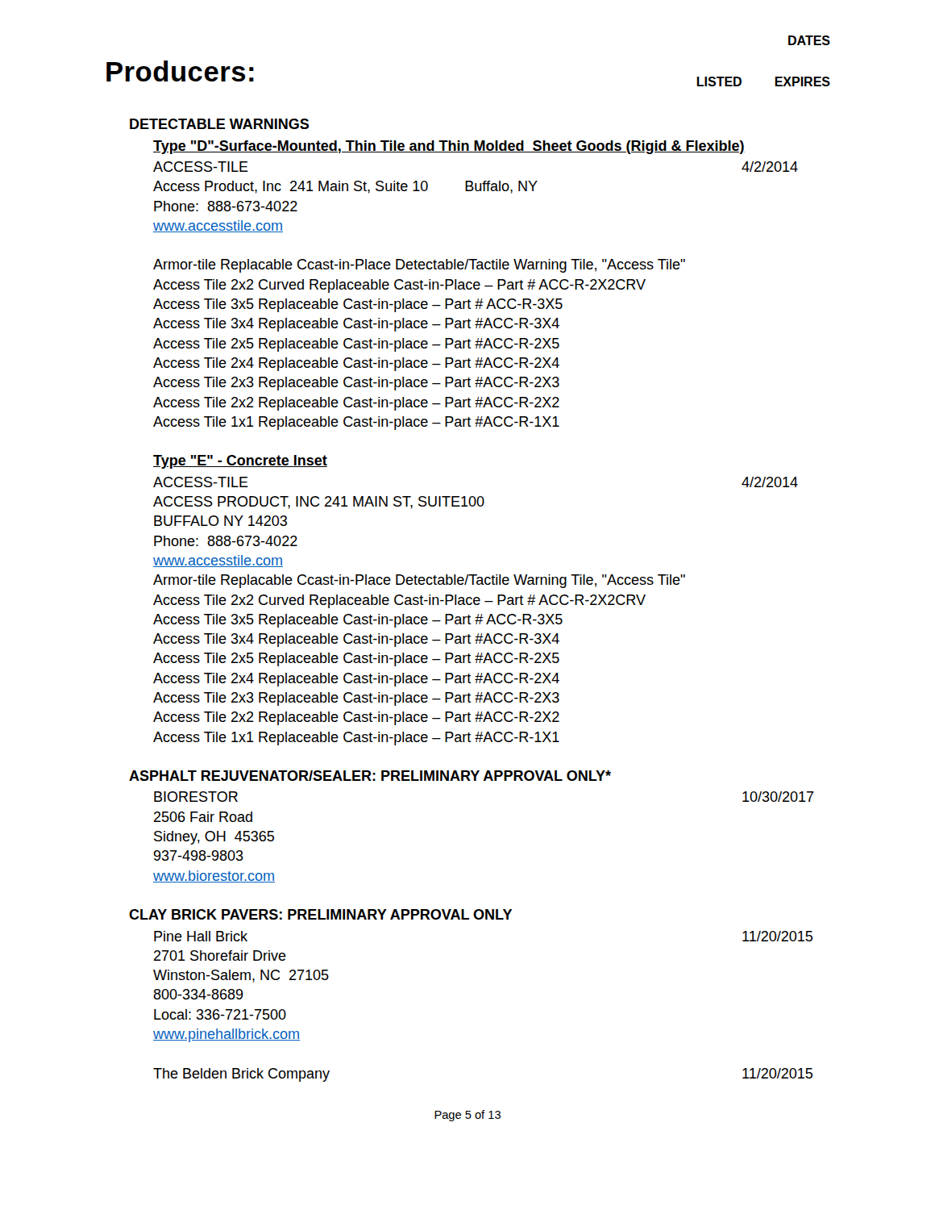DATES
Producers:
LISTED EXPIRES
DETECTABLE WARNINGS
Type "D"-Surface-Mounted, Thin Tile and Thin Molded Sheet Goods (Rigid & Flexible)
ACCESS-TILE
4/2/2014
Access Product, Inc 241 Main St, Suite 10 Buffalo, NY
Phone: 888-673-4022
www.accesstile.com
Armor-tile Replacable Ccast-in-Place Detectable/Tactile Warning Tile, "Access Tile"
Access Tile 2x2 Curved Replaceable Cast-in-Place – Part # ACC-R-2X2CRV
Access Tile 3x5 Replaceable Cast-in-place – Part # ACC-R-3X5
Access Tile 3x4 Replaceable Cast-in-place – Part #ACC-R-3X4
Access Tile 2x5 Replaceable Cast-in-place – Part #ACC-R-2X5
Access Tile 2x4 Replaceable Cast-in-place – Part #ACC-R-2X4
Access Tile 2x3 Replaceable Cast-in-place – Part #ACC-R-2X3
Access Tile 2x2 Replaceable Cast-in-place – Part #ACC-R-2X2
Access Tile 1x1 Replaceable Cast-in-place – Part #ACC-R-1X1
Type "E" - Concrete Inset
ACCESS-TILE
4/2/2014
ACCESS PRODUCT, INC 241 MAIN ST, SUITE100
BUFFALO NY 14203
Phone: 888-673-4022
www.accesstile.com
Armor-tile Replacable Ccast-in-Place Detectable/Tactile Warning Tile, "Access Tile"
Access Tile 2x2 Curved Replaceable Cast-in-Place – Part # ACC-R-2X2CRV
Access Tile 3x5 Replaceable Cast-in-place – Part # ACC-R-3X5
Access Tile 3x4 Replaceable Cast-in-place – Part #ACC-R-3X4
Access Tile 2x5 Replaceable Cast-in-place – Part #ACC-R-2X5
Access Tile 2x4 Replaceable Cast-in-place – Part #ACC-R-2X4
Access Tile 2x3 Replaceable Cast-in-place – Part #ACC-R-2X3
Access Tile 2x2 Replaceable Cast-in-place – Part #ACC-R-2X2
Access Tile 1x1 Replaceable Cast-in-place – Part #ACC-R-1X1
ASPHALT REJUVENATOR/SEALER: PRELIMINARY APPROVAL ONLY*
BIORESTOR
10/30/2017
2506 Fair Road
Sidney, OH 45365
937-498-9803
www.biorestor.com
CLAY BRICK PAVERS: PRELIMINARY APPROVAL ONLY
Pine Hall Brick
11/20/2015
2701 Shorefair Drive
Winston-Salem, NC 27105
800-334-8689
Local: 336-721-7500
www.pinehallbrick.com
The Belden Brick Company
11/20/2015
Page 5 of 13